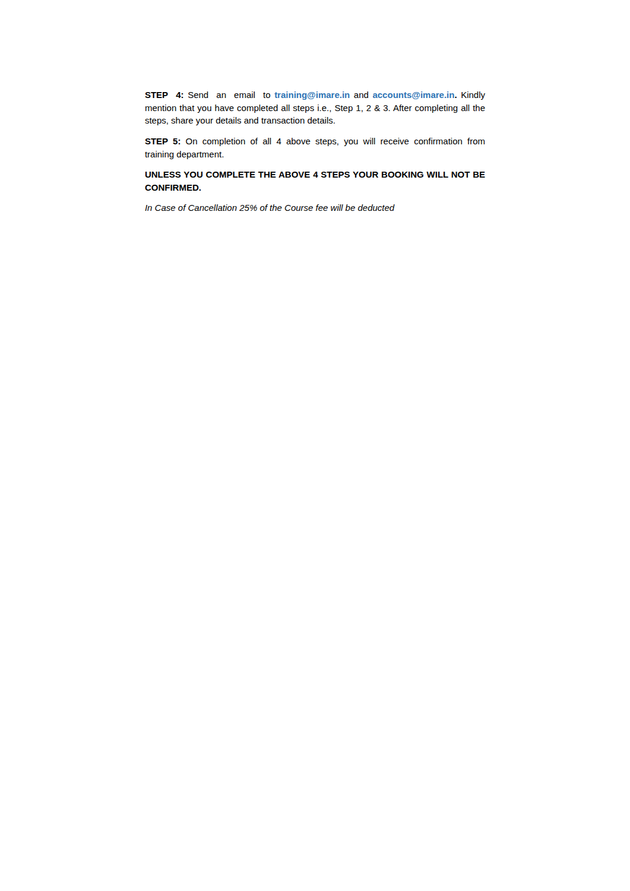STEP 4: Send an email to training@imare.in and accounts@imare.in. Kindly mention that you have completed all steps i.e., Step 1, 2 & 3. After completing all the steps, share your details and transaction details.
STEP 5: On completion of all 4 above steps, you will receive confirmation from training department.
UNLESS YOU COMPLETE THE ABOVE 4 STEPS YOUR BOOKING WILL NOT BE CONFIRMED.
In Case of Cancellation 25% of the Course fee will be deducted